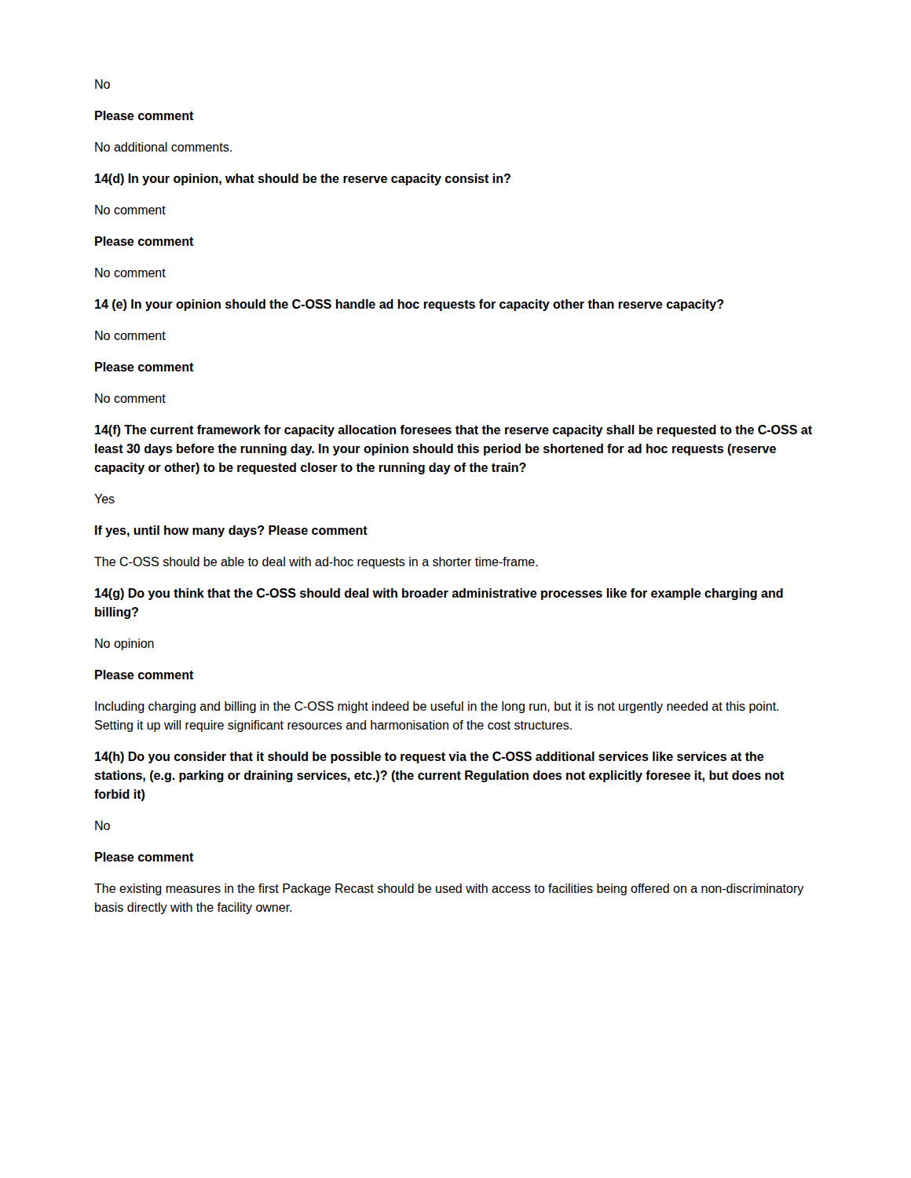No
Please comment
No additional comments.
14(d) In your opinion, what should be the reserve capacity consist in?
No comment
Please comment
No comment
14 (e) In your opinion should the C-OSS handle ad hoc requests for capacity other than reserve capacity?
No comment
Please comment
No comment
14(f) The current framework for capacity allocation foresees that the reserve capacity shall be requested to the C-OSS at least 30 days before the running day. In your opinion should this period be shortened for ad hoc requests (reserve capacity or other) to be requested closer to the running day of the train?
Yes
If yes, until how many days? Please comment
The C-OSS should be able to deal with ad-hoc requests in a shorter time-frame.
14(g) Do you think that the C-OSS should deal with broader administrative processes like for example charging and billing?
No opinion
Please comment
Including charging and billing in the C-OSS might indeed be useful in the long run, but it is not urgently needed at this point. Setting it up will require significant resources and harmonisation of the cost structures.
14(h) Do you consider that it should be possible to request via the C-OSS additional services like services at the stations, (e.g. parking or draining services, etc.)? (the current Regulation does not explicitly foresee it, but does not forbid it)
No
Please comment
The existing measures in the first Package Recast should be used with access to facilities being offered on a non-discriminatory basis directly with the facility owner.